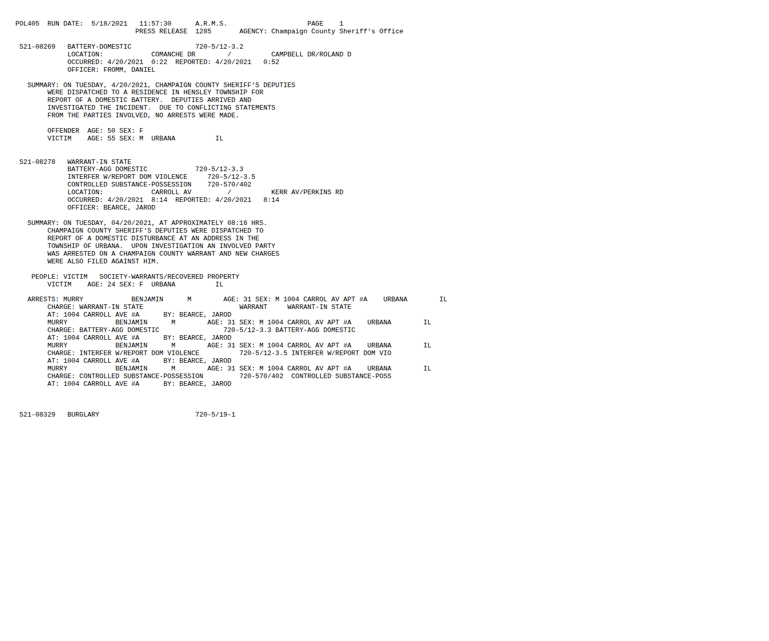POL405  RUN DATE:  5/18/2021   11:57:30      A.R.M.S.                    PAGE    1
                              PRESS RELEASE  1285       AGENCY: Champaign County Sheriff's Office
 S21-08269   BATTERY-DOMESTIC                720-5/12-3.2
             LOCATION:            COMANCHE DR        /          CAMPBELL DR/ROLAND D
             OCCURRED: 4/20/2021  0:22  REPORTED: 4/20/2021   0:52
             OFFICER: FROMM, DANIEL

   SUMMARY: ON TUESDAY, 4/20/2021, CHAMPAIGN COUNTY SHERIFF'S DEPUTIES
        WERE DISPATCHED TO A RESIDENCE IN HENSLEY TOWNSHIP FOR
        REPORT OF A DOMESTIC BATTERY.  DEPUTIES ARRIVED AND
        INVESTIGATED THE INCIDENT.  DUE TO CONFLICTING STATEMENTS
        FROM THE PARTIES INVOLVED, NO ARRESTS WERE MADE.

        OFFENDER  AGE: 50 SEX: F
        VICTIM    AGE: 55 SEX: M  URBANA          IL
 S21-08278   WARRANT-IN STATE
             BATTERY-AGG DOMESTIC            720-5/12-3.3
             INTERFER W/REPORT DOM VIOLENCE     720-5/12-3.5
             CONTROLLED SUBSTANCE-POSSESSION    720-570/402
             LOCATION:            CARROLL AV         /          KERR AV/PERKINS RD
             OCCURRED: 4/20/2021  8:14  REPORTED: 4/20/2021   8:14
             OFFICER: BEARCE, JAROD

   SUMMARY: ON TUESDAY, 04/20/2021, AT APPROXIMATELY 08:16 HRS.
        CHAMPAIGN COUNTY SHERIFF'S DEPUTIES WERE DISPATCHED TO
        REPORT OF A DOMESTIC DISTURBANCE AT AN ADDRESS IN THE
        TOWNSHIP OF URBANA.  UPON INVESTIGATION AN INVOLVED PARTY
        WAS ARRESTED ON A CHAMPAIGN COUNTY WARRANT AND NEW CHARGES
        WERE ALSO FILED AGAINST HIM.

    PEOPLE: VICTIM   SOCIETY-WARRANTS/RECOVERED PROPERTY
        VICTIM    AGE: 24 SEX: F  URBANA          IL

   ARRESTS: MURRY            BENJAMIN      M        AGE: 31 SEX: M 1004 CARROL AV APT #A    URBANA        IL
        CHARGE: WARRANT-IN STATE                        WARRANT     WARRANT-IN STATE
        AT: 1004 CARROLL AVE #A      BY: BEARCE, JAROD
        MURRY            BENJAMIN      M        AGE: 31 SEX: M 1004 CARROL AV APT #A    URBANA        IL
        CHARGE: BATTERY-AGG DOMESTIC                720-5/12-3.3 BATTERY-AGG DOMESTIC
        AT: 1004 CARROLL AVE #A      BY: BEARCE, JAROD
        MURRY            BENJAMIN      M        AGE: 31 SEX: M 1004 CARROL AV APT #A    URBANA        IL
        CHARGE: INTERFER W/REPORT DOM VIOLENCE          720-5/12-3.5 INTERFER W/REPORT DOM VIO
        AT: 1004 CARROLL AVE #A      BY: BEARCE, JAROD
        MURRY            BENJAMIN      M        AGE: 31 SEX: M 1004 CARROL AV APT #A    URBANA        IL
        CHARGE: CONTROLLED SUBSTANCE-POSSESSION         720-570/402  CONTROLLED SUBSTANCE-POSS
        AT: 1004 CARROLL AVE #A      BY: BEARCE, JAROD
 S21-08329   BURGLARY                        720-5/19-1